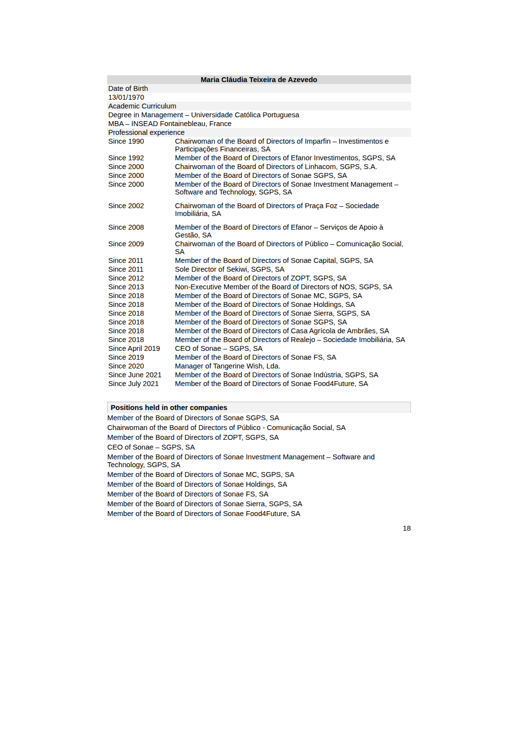| Maria Cláudia Teixeira de Azevedo |
| Date of Birth |
| 13/01/1970 |
| Academic Curriculum |
| Degree in Management – Universidade Católica Portuguesa |
| MBA – INSEAD Fontainebleau, France |
| Professional experience |
| Since 1990 | Chairwoman of the Board of Directors of Imparfin – Investimentos e Participações Financeiras, SA |
| Since 1992 | Member of the Board of Directors of Efanor Investimentos, SGPS, SA |
| Since 2000 | Chairwoman of the Board of Directors of Linhacom, SGPS, S.A. |
| Since 2000 | Member of the Board of Directors of Sonae SGPS, SA |
| Since 2000 | Member of the Board of Directors of Sonae Investment Management – Software and Technology, SGPS, SA |
| Since 2002 | Chairwoman of the Board of Directors of Praça Foz – Sociedade Imobiliária, SA |
| Since 2008 | Member of the Board of Directors of Efanor – Serviços de Apoio à Gestão, SA |
| Since 2009 | Chairwoman of the Board of Directors of Público – Comunicação Social, SA |
| Since 2011 | Member of the Board of Directors of Sonae Capital, SGPS, SA |
| Since 2011 | Sole Director of Sekiwi, SGPS, SA |
| Since 2012 | Member of the Board of Directors of ZOPT, SGPS, SA |
| Since 2013 | Non-Executive Member of the Board of Directors of NOS, SGPS, SA |
| Since 2018 | Member of the Board of Directors of Sonae MC, SGPS, SA |
| Since 2018 | Member of the Board of Directors of Sonae Holdings, SA |
| Since 2018 | Member of the Board of Directors of Sonae Sierra, SGPS, SA |
| Since 2018 | Member of the Board of Directors of Sonae SGPS, SA |
| Since 2018 | Member of the Board of Directors of Casa Agrícola de Ambrães, SA |
| Since 2018 | Member of the Board of Directors of Realejo – Sociedade Imobiliária, SA |
| Since April 2019 | CEO of Sonae – SGPS, SA |
| Since 2019 | Member of the Board of Directors of Sonae FS, SA |
| Since 2020 | Manager of Tangerine Wish, Lda. |
| Since June 2021 | Member of the Board of Directors of Sonae Indústria, SGPS, SA |
| Since July 2021 | Member of the Board of Directors of Sonae Food4Future, SA |
Positions held in other companies
Member of the Board of Directors of Sonae SGPS, SA
Chairwoman of the Board of Directors of Público - Comunicação Social, SA
Member of the Board of Directors of ZOPT, SGPS, SA
CEO of Sonae – SGPS, SA
Member of the Board of Directors of Sonae Investment Management – Software and Technology, SGPS, SA
Member of the Board of Directors of Sonae MC, SGPS, SA
Member of the Board of Directors of Sonae Holdings, SA
Member of the Board of Directors of Sonae FS, SA
Member of the Board of Directors of Sonae Sierra, SGPS, SA
Member of the Board of Directors of Sonae Food4Future, SA
18